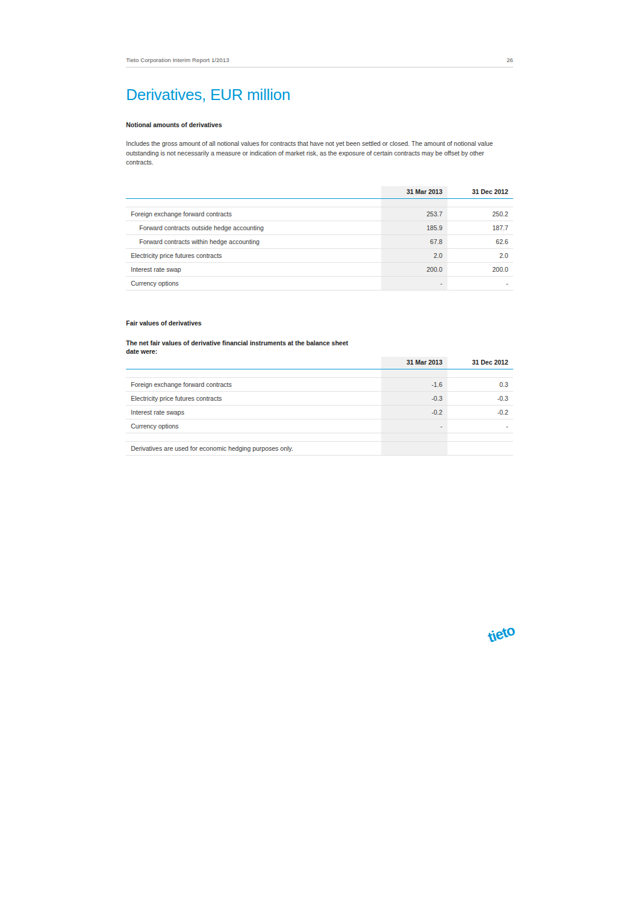Tieto Corporation Interim Report 1/2013 26
Derivatives, EUR million
Notional amounts of derivatives
Includes the gross amount of all notional values for contracts that have not yet been settled or closed. The amount of notional value outstanding is not necessarily a measure or indication of market risk, as the exposure of certain contracts may be offset by other contracts.
| | | 31 Mar 2013 | 31 Dec 2012 |
| --- | --- | --- | --- |
| Foreign exchange forward contracts | | 253.7 | 250.2 |
| Forward contracts outside hedge accounting | | 185.9 | 187.7 |
| Forward contracts within hedge accounting | | 67.8 | 62.6 |
| Electricity price futures contracts | | 2.0 | 2.0 |
| Interest rate swap | | 200.0 | 200.0 |
| Currency options | | - | - |
Fair values of derivatives
The net fair values of derivative financial instruments at the balance sheet
date were:
| | | 31 Mar 2013 | 31 Dec 2012 |
| --- | --- | --- | --- |
| Foreign exchange forward contracts | | -1.6 | 0.3 |
| Electricity price futures contracts | | -0.3 | -0.3 |
| Interest rate swaps | | -0.2 | -0.2 |
| Currency options | | - | - |
| Derivatives are used for economic hedging purposes only. | | | |
tieto